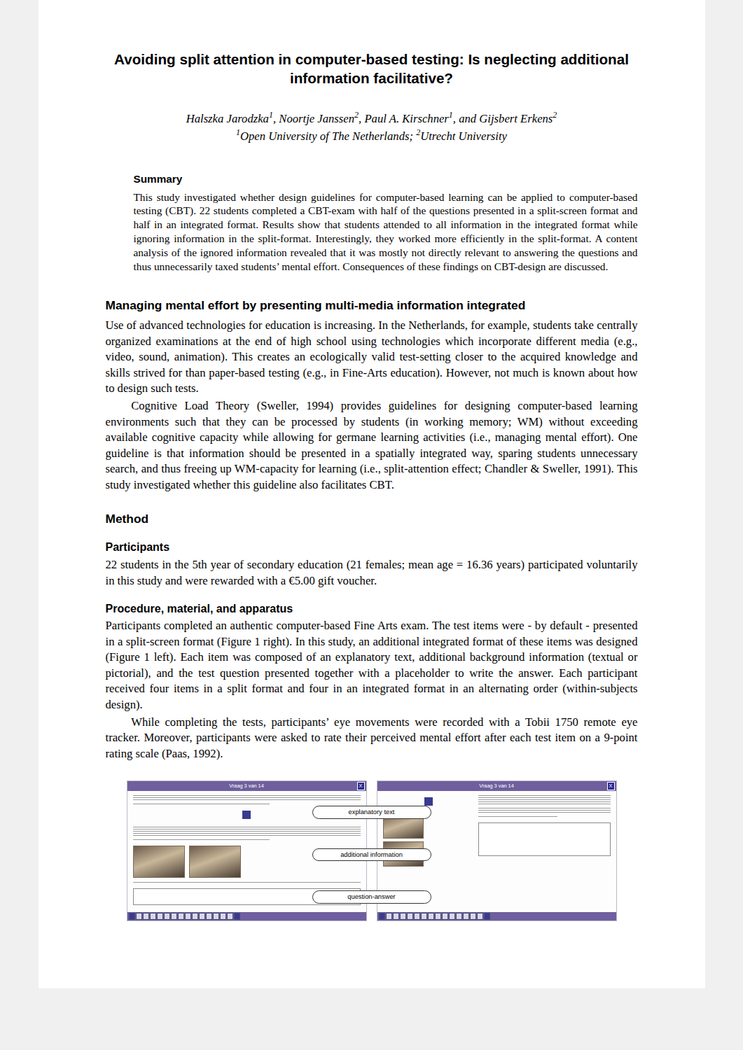Avoiding split attention in computer-based testing: Is neglecting additional information facilitative?
Halszka Jarodzka1, Noortje Janssen2, Paul A. Kirschner1, and Gijsbert Erkens2
1Open University of The Netherlands; 2Utrecht University
Summary
This study investigated whether design guidelines for computer-based learning can be applied to computer-based testing (CBT). 22 students completed a CBT-exam with half of the questions presented in a split-screen format and half in an integrated format. Results show that students attended to all information in the integrated format while ignoring information in the split-format. Interestingly, they worked more efficiently in the split-format. A content analysis of the ignored information revealed that it was mostly not directly relevant to answering the questions and thus unnecessarily taxed students’ mental effort. Consequences of these findings on CBT-design are discussed.
Managing mental effort by presenting multi-media information integrated
Use of advanced technologies for education is increasing. In the Netherlands, for example, students take centrally organized examinations at the end of high school using technologies which incorporate different media (e.g., video, sound, animation). This creates an ecologically valid test-setting closer to the acquired knowledge and skills strived for than paper-based testing (e.g., in Fine-Arts education). However, not much is known about how to design such tests.
Cognitive Load Theory (Sweller, 1994) provides guidelines for designing computer-based learning environments such that they can be processed by students (in working memory; WM) without exceeding available cognitive capacity while allowing for germane learning activities (i.e., managing mental effort). One guideline is that information should be presented in a spatially integrated way, sparing students unnecessary search, and thus freeing up WM-capacity for learning (i.e., split-attention effect; Chandler & Sweller, 1991). This study investigated whether this guideline also facilitates CBT.
Method
Participants
22 students in the 5th year of secondary education (21 females; mean age = 16.36 years) participated voluntarily in this study and were rewarded with a €5.00 gift voucher.
Procedure, material, and apparatus
Participants completed an authentic computer-based Fine Arts exam. The test items were - by default - presented in a split-screen format (Figure 1 right). In this study, an additional integrated format of these items was designed (Figure 1 left). Each item was composed of an explanatory text, additional background information (textual or pictorial), and the test question presented together with a placeholder to write the answer. Each participant received four items in a split format and four in an integrated format in an alternating order (within-subjects design).
While completing the tests, participants’ eye movements were recorded with a Tobii 1750 remote eye tracker. Moreover, participants were asked to rate their perceived mental effort after each test item on a 9-point rating scale (Paas, 1992).
Vraag 3 van 14X
Vraag 3 van 14X
explanatory text
additional information
question-answer